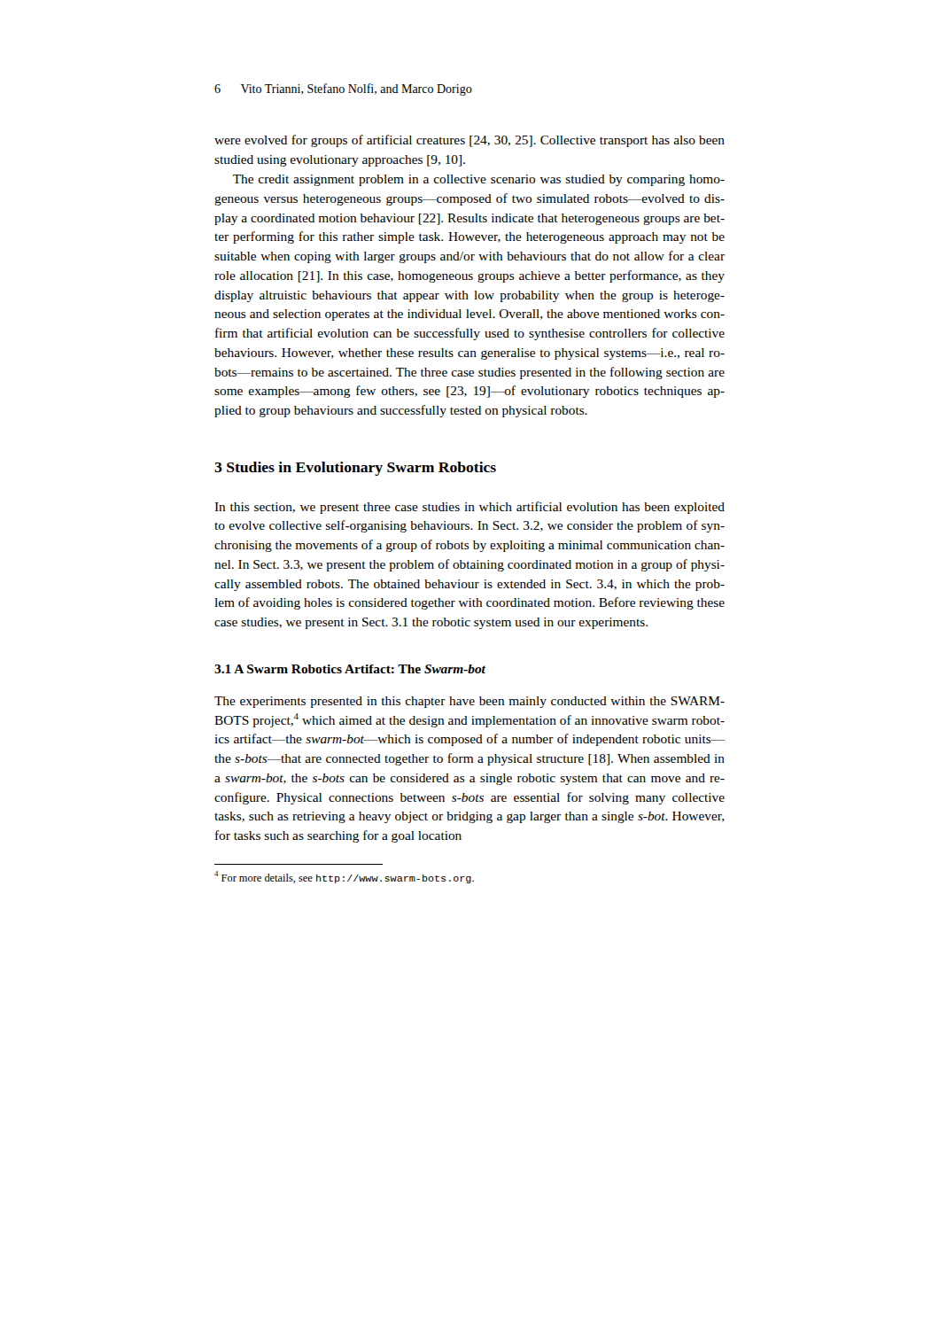6 Vito Trianni, Stefano Nolfi, and Marco Dorigo
were evolved for groups of artificial creatures [24, 30, 25]. Collective transport has also been studied using evolutionary approaches [9, 10].
The credit assignment problem in a collective scenario was studied by comparing homogeneous versus heterogeneous groups—composed of two simulated robots—evolved to display a coordinated motion behaviour [22]. Results indicate that heterogeneous groups are better performing for this rather simple task. However, the heterogeneous approach may not be suitable when coping with larger groups and/or with behaviours that do not allow for a clear role allocation [21]. In this case, homogeneous groups achieve a better performance, as they display altruistic behaviours that appear with low probability when the group is heterogeneous and selection operates at the individual level. Overall, the above mentioned works confirm that artificial evolution can be successfully used to synthesise controllers for collective behaviours. However, whether these results can generalise to physical systems—i.e., real robots—remains to be ascertained. The three case studies presented in the following section are some examples—among few others, see [23, 19]—of evolutionary robotics techniques applied to group behaviours and successfully tested on physical robots.
3 Studies in Evolutionary Swarm Robotics
In this section, we present three case studies in which artificial evolution has been exploited to evolve collective self-organising behaviours. In Sect. 3.2, we consider the problem of synchronising the movements of a group of robots by exploiting a minimal communication channel. In Sect. 3.3, we present the problem of obtaining coordinated motion in a group of physically assembled robots. The obtained behaviour is extended in Sect. 3.4, in which the problem of avoiding holes is considered together with coordinated motion. Before reviewing these case studies, we present in Sect. 3.1 the robotic system used in our experiments.
3.1 A Swarm Robotics Artifact: The Swarm-bot
The experiments presented in this chapter have been mainly conducted within the SWARM-BOTS project,4 which aimed at the design and implementation of an innovative swarm robotics artifact—the swarm-bot—which is composed of a number of independent robotic units—the s-bots—that are connected together to form a physical structure [18]. When assembled in a swarm-bot, the s-bots can be considered as a single robotic system that can move and reconfigure. Physical connections between s-bots are essential for solving many collective tasks, such as retrieving a heavy object or bridging a gap larger than a single s-bot. However, for tasks such as searching for a goal location
4For more details, see http://www.swarm-bots.org.